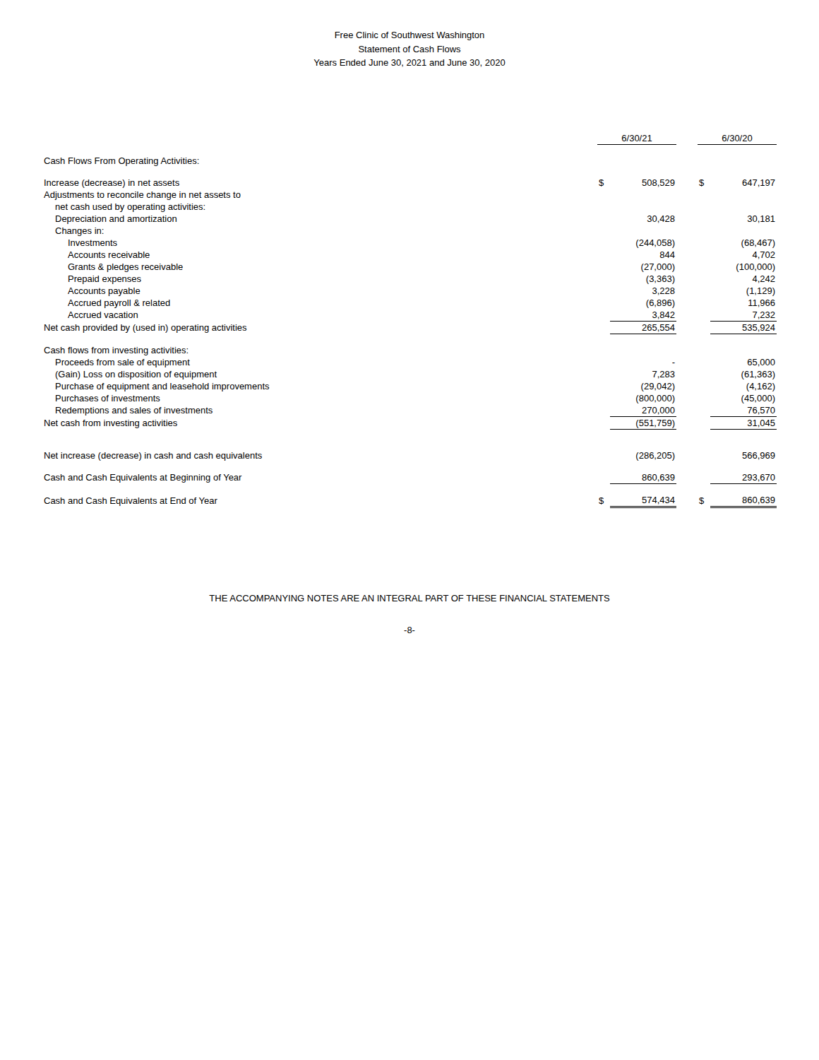Free Clinic of Southwest Washington
Statement of Cash Flows
Years Ended June 30, 2021 and June 30, 2020
| | | 6/30/21 | | 6/30/20 |
| Cash Flows From Operating Activities: | | | | | | |
| Increase (decrease) in net assets | | $ | 508,529 | | $ | 647,197 |
| Adjustments to reconcile change in net assets to | | | | | | |
| net cash used by operating activities: | | | | | | |
| Depreciation and amortization | | | 30,428 | | | 30,181 |
| Changes in: | | | | | | |
| Investments | | | (244,058) | | | (68,467) |
| Accounts receivable | | | 844 | | | 4,702 |
| Grants & pledges receivable | | | (27,000) | | | (100,000) |
| Prepaid expenses | | | (3,363) | | | 4,242 |
| Accounts payable | | | 3,228 | | | (1,129) |
| Accrued payroll & related | | | (6,896) | | | 11,966 |
| Accrued vacation | | | 3,842 | | | 7,232 |
| Net cash provided by (used in) operating activities | | | 265,554 | | | 535,924 |
| Cash flows from investing activities: | | | | | | |
| Proceeds from sale of equipment | | | - | | | 65,000 |
| (Gain) Loss on disposition of equipment | | | 7,283 | | | (61,363) |
| Purchase of equipment and leasehold improvements | | | (29,042) | | | (4,162) |
| Purchases of investments | | | (800,000) | | | (45,000) |
| Redemptions and sales of investments | | | 270,000 | | | 76,570 |
| Net cash from investing activities | | | (551,759) | | | 31,045 |
| Net increase (decrease) in cash and cash equivalents | | | (286,205) | | | 566,969 |
| Cash and Cash Equivalents at Beginning of Year | | | 860,639 | | | 293,670 |
| Cash and Cash Equivalents at End of Year | | $ | 574,434 | | $ | 860,639 |
THE ACCOMPANYING NOTES ARE AN INTEGRAL PART OF THESE FINANCIAL STATEMENTS
-8-